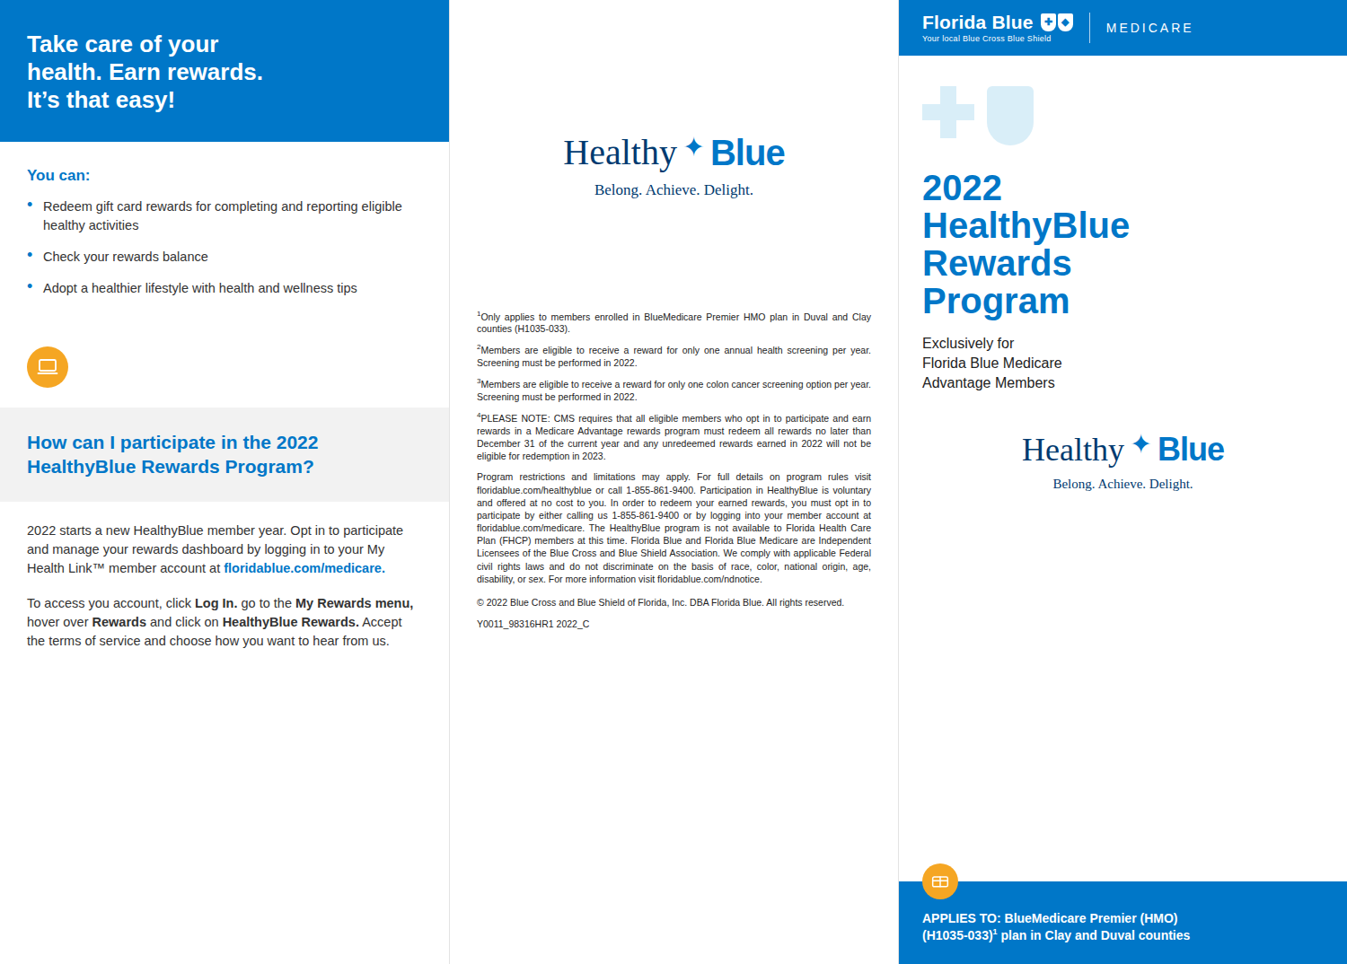Take care of your
health. Earn rewards.
It’s that easy!
You can:
Redeem gift card rewards for completing and reporting eligible healthy activities
Check your rewards balance
Adopt a healthier lifestyle with health and wellness tips
How can I participate in the 2022 HealthyBlue Rewards Program?
2022 starts a new HealthyBlue member year. Opt in to participate and manage your rewards dashboard by logging in to your My Health Link™ member account at floridablue.com/medicare.
To access you account, click Log In. go to the My Rewards menu, hover over Rewards and click on HealthyBlue Rewards. Accept the terms of service and choose how you want to hear from us.
Healthy✦Blue
Belong. Achieve. Delight.
1Only applies to members enrolled in BlueMedicare Premier HMO plan in Duval and Clay counties (H1035-033).
2Members are eligible to receive a reward for only one annual health screening per year. Screening must be performed in 2022.
3Members are eligible to receive a reward for only one colon cancer screening option per year. Screening must be performed in 2022.
4PLEASE NOTE: CMS requires that all eligible members who opt in to participate and earn rewards in a Medicare Advantage rewards program must redeem all rewards no later than December 31 of the current year and any unredeemed rewards earned in 2022 will not be eligible for redemption in 2023.
Program restrictions and limitations may apply. For full details on program rules visit floridablue.com/healthyblue or call 1-855-861-9400. Participation in HealthyBlue is voluntary and offered at no cost to you. In order to redeem your earned rewards, you must opt in to participate by either calling us 1-855-861-9400 or by logging into your member account at floridablue.com/medicare. The HealthyBlue program is not available to Florida Health Care Plan (FHCP) members at this time. Florida Blue and Florida Blue Medicare are Independent Licensees of the Blue Cross and Blue Shield Association. We comply with applicable Federal civil rights laws and do not discriminate on the basis of race, color, national origin, age, disability, or sex. For more information visit floridablue.com/ndnotice.
© 2022 Blue Cross and Blue Shield of Florida, Inc. DBA Florida Blue. All rights reserved.
Y0011_98316HR1 2022_C
Florida Blue ✚ ◆ Your local Blue Cross Blue Shield
MEDICARE
2022
HealthyBlue
Rewards
Program
Exclusively for
Florida Blue Medicare
Advantage Members
Healthy✦Blue
Belong. Achieve. Delight.
APPLIES TO: BlueMedicare Premier (HMO)
(H1035-033)1 plan in Clay and Duval counties